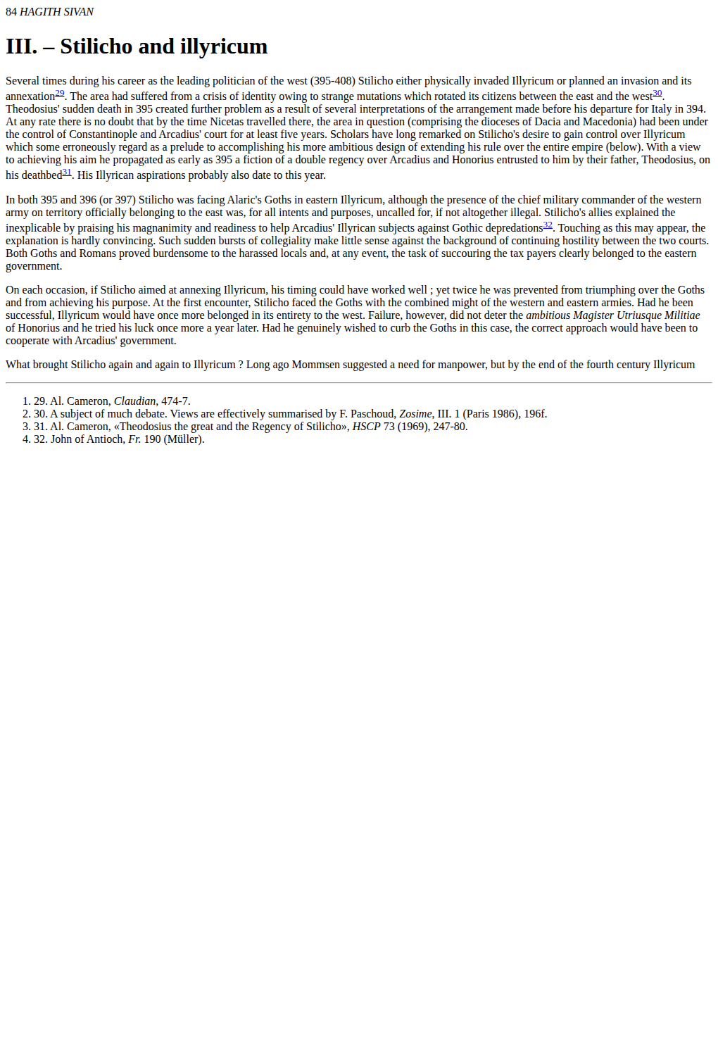84 HAGITH SIVAN
III. – Stilicho and illyricum
Several times during his career as the leading politician of the west (395-408) Stilicho either physically invaded Illyricum or planned an invasion and its annexation29. The area had suffered from a crisis of identity owing to strange mutations which rotated its citizens between the east and the west30. Theodosius' sudden death in 395 created further problem as a result of several interpretations of the arrangement made before his departure for Italy in 394. At any rate there is no doubt that by the time Nicetas travelled there, the area in question (comprising the dioceses of Dacia and Macedonia) had been under the control of Constantinople and Arcadius' court for at least five years. Scholars have long remarked on Stilicho's desire to gain control over Illyricum which some erroneously regard as a prelude to accomplishing his more ambitious design of extending his rule over the entire empire (below). With a view to achieving his aim he propagated as early as 395 a fiction of a double regency over Arcadius and Honorius entrusted to him by their father, Theodosius, on his deathbed31. His Illyrican aspirations probably also date to this year.
In both 395 and 396 (or 397) Stilicho was facing Alaric's Goths in eastern Illyricum, although the presence of the chief military commander of the western army on territory officially belonging to the east was, for all intents and purposes, uncalled for, if not altogether illegal. Stilicho's allies explained the inexplicable by praising his magnanimity and readiness to help Arcadius' Illyrican subjects against Gothic depredations32. Touching as this may appear, the explanation is hardly convincing. Such sudden bursts of collegiality make little sense against the background of continuing hostility between the two courts. Both Goths and Romans proved burdensome to the harassed locals and, at any event, the task of succouring the tax payers clearly belonged to the eastern government.
On each occasion, if Stilicho aimed at annexing Illyricum, his timing could have worked well ; yet twice he was prevented from triumphing over the Goths and from achieving his purpose. At the first encounter, Stilicho faced the Goths with the combined might of the western and eastern armies. Had he been successful, Illyricum would have once more belonged in its entirety to the west. Failure, however, did not deter the ambitious Magister Utriusque Militiae of Honorius and he tried his luck once more a year later. Had he genuinely wished to curb the Goths in this case, the correct approach would have been to cooperate with Arcadius' government.
What brought Stilicho again and again to Illyricum ? Long ago Mommsen suggested a need for manpower, but by the end of the fourth century Illyricum
29. Al. Cameron, Claudian, 474-7.
30. A subject of much debate. Views are effectively summarised by F. Paschoud, Zosime, III. 1 (Paris 1986), 196f.
31. Al. Cameron, «Theodosius the great and the Regency of Stilicho», HSCP 73 (1969), 247-80.
32. John of Antioch, Fr. 190 (Müller).